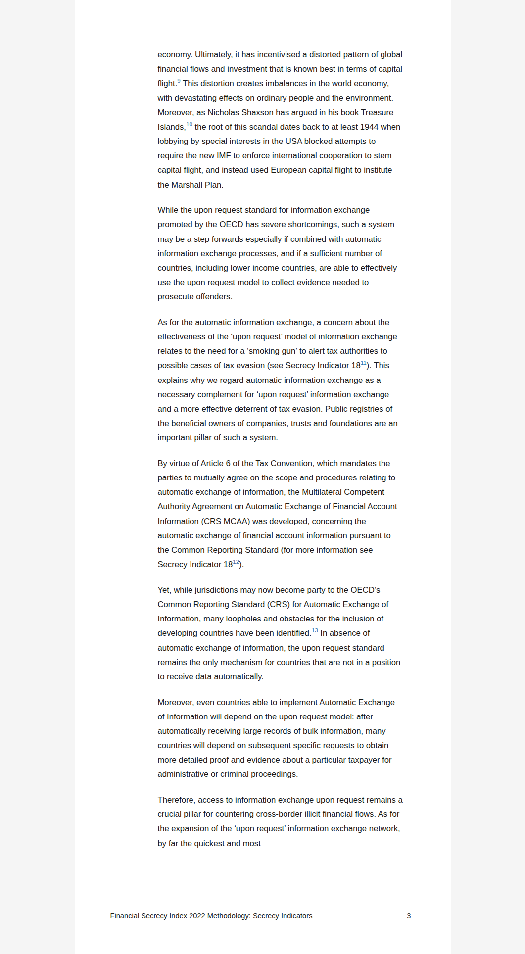economy. Ultimately, it has incentivised a distorted pattern of global financial flows and investment that is known best in terms of capital flight.9 This distortion creates imbalances in the world economy, with devastating effects on ordinary people and the environment. Moreover, as Nicholas Shaxson has argued in his book Treasure Islands,10 the root of this scandal dates back to at least 1944 when lobbying by special interests in the USA blocked attempts to require the new IMF to enforce international cooperation to stem capital flight, and instead used European capital flight to institute the Marshall Plan.
While the upon request standard for information exchange promoted by the OECD has severe shortcomings, such a system may be a step forwards especially if combined with automatic information exchange processes, and if a sufficient number of countries, including lower income countries, are able to effectively use the upon request model to collect evidence needed to prosecute offenders.
As for the automatic information exchange, a concern about the effectiveness of the ‘upon request’ model of information exchange relates to the need for a ‘smoking gun’ to alert tax authorities to possible cases of tax evasion (see Secrecy Indicator 1811). This explains why we regard automatic information exchange as a necessary complement for ‘upon request’ information exchange and a more effective deterrent of tax evasion. Public registries of the beneficial owners of companies, trusts and foundations are an important pillar of such a system.
By virtue of Article 6 of the Tax Convention, which mandates the parties to mutually agree on the scope and procedures relating to automatic exchange of information, the Multilateral Competent Authority Agreement on Automatic Exchange of Financial Account Information (CRS MCAA) was developed, concerning the automatic exchange of financial account information pursuant to the Common Reporting Standard (for more information see Secrecy Indicator 1812).
Yet, while jurisdictions may now become party to the OECD’s Common Reporting Standard (CRS) for Automatic Exchange of Information, many loopholes and obstacles for the inclusion of developing countries have been identified.13 In absence of automatic exchange of information, the upon request standard remains the only mechanism for countries that are not in a position to receive data automatically.
Moreover, even countries able to implement Automatic Exchange of Information will depend on the upon request model: after automatically receiving large records of bulk information, many countries will depend on subsequent specific requests to obtain more detailed proof and evidence about a particular taxpayer for administrative or criminal proceedings.
Therefore, access to information exchange upon request remains a crucial pillar for countering cross-border illicit financial flows. As for the expansion of the ‘upon request’ information exchange network, by far the quickest and most
Financial Secrecy Index 2022 Methodology: Secrecy Indicators 3